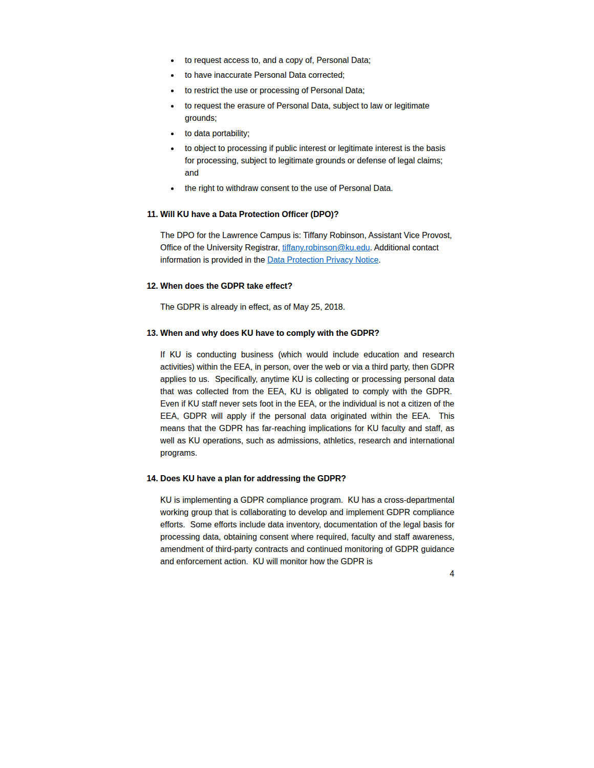to request access to, and a copy of, Personal Data;
to have inaccurate Personal Data corrected;
to restrict the use or processing of Personal Data;
to request the erasure of Personal Data, subject to law or legitimate grounds;
to data portability;
to object to processing if public interest or legitimate interest is the basis for processing, subject to legitimate grounds or defense of legal claims; and
the right to withdraw consent to the use of Personal Data.
Will KU have a Data Protection Officer (DPO)?
The DPO for the Lawrence Campus is: Tiffany Robinson, Assistant Vice Provost, Office of the University Registrar, tiffany.robinson@ku.edu. Additional contact information is provided in the Data Protection Privacy Notice.
When does the GDPR take effect?
The GDPR is already in effect, as of May 25, 2018.
When and why does KU have to comply with the GDPR?
If KU is conducting business (which would include education and research activities) within the EEA, in person, over the web or via a third party, then GDPR applies to us. Specifically, anytime KU is collecting or processing personal data that was collected from the EEA, KU is obligated to comply with the GDPR. Even if KU staff never sets foot in the EEA, or the individual is not a citizen of the EEA, GDPR will apply if the personal data originated within the EEA. This means that the GDPR has far-reaching implications for KU faculty and staff, as well as KU operations, such as admissions, athletics, research and international programs.
Does KU have a plan for addressing the GDPR?
KU is implementing a GDPR compliance program. KU has a cross-departmental working group that is collaborating to develop and implement GDPR compliance efforts. Some efforts include data inventory, documentation of the legal basis for processing data, obtaining consent where required, faculty and staff awareness, amendment of third-party contracts and continued monitoring of GDPR guidance and enforcement action. KU will monitor how the GDPR is
4